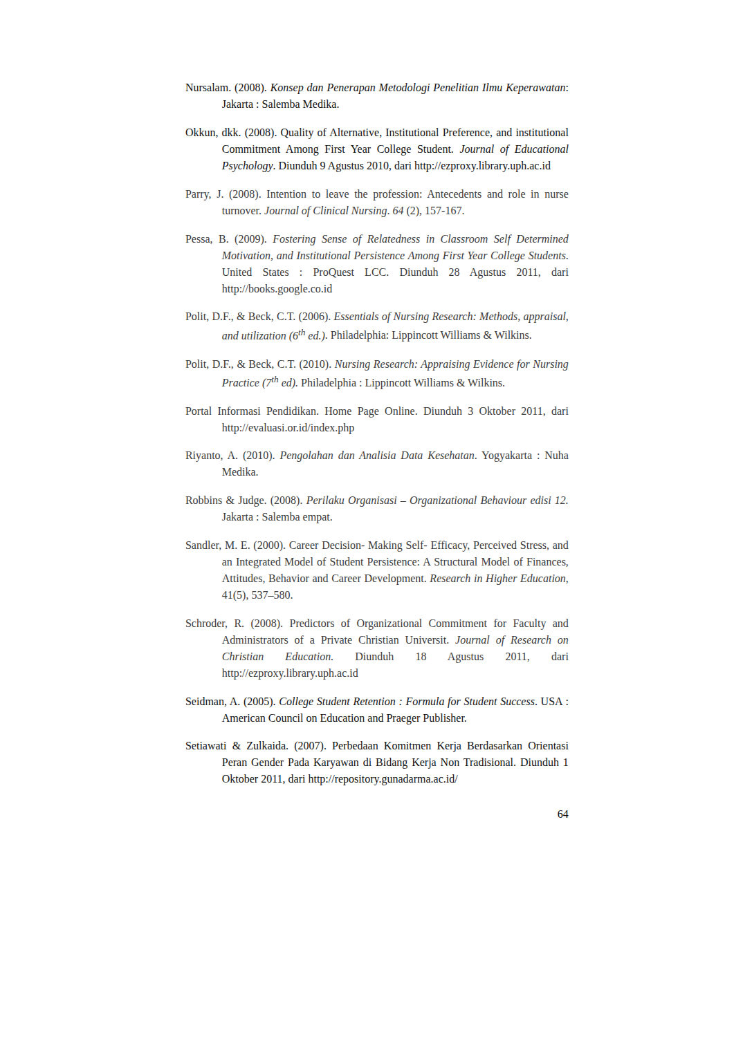Nursalam. (2008). Konsep dan Penerapan Metodologi Penelitian Ilmu Keperawatan: Jakarta : Salemba Medika.
Okkun, dkk. (2008). Quality of Alternative, Institutional Preference, and institutional Commitment Among First Year College Student. Journal of Educational Psychology. Diunduh 9 Agustus 2010, dari http://ezproxy.library.uph.ac.id
Parry, J. (2008). Intention to leave the profession: Antecedents and role in nurse turnover. Journal of Clinical Nursing. 64 (2), 157-167.
Pessa, B. (2009). Fostering Sense of Relatedness in Classroom Self Determined Motivation, and Institutional Persistence Among First Year College Students. United States : ProQuest LCC. Diunduh 28 Agustus 2011, dari http://books.google.co.id
Polit, D.F., & Beck, C.T. (2006). Essentials of Nursing Research: Methods, appraisal, and utilization (6th ed.). Philadelphia: Lippincott Williams & Wilkins.
Polit, D.F., & Beck, C.T. (2010). Nursing Research: Appraising Evidence for Nursing Practice (7th ed). Philadelphia : Lippincott Williams & Wilkins.
Portal Informasi Pendidikan. Home Page Online. Diunduh 3 Oktober 2011, dari http://evaluasi.or.id/index.php
Riyanto, A. (2010). Pengolahan dan Analisia Data Kesehatan. Yogyakarta : Nuha Medika.
Robbins & Judge. (2008). Perilaku Organisasi – Organizational Behaviour edisi 12. Jakarta : Salemba empat.
Sandler, M. E. (2000). Career Decision- Making Self- Efficacy, Perceived Stress, and an Integrated Model of Student Persistence: A Structural Model of Finances, Attitudes, Behavior and Career Development. Research in Higher Education, 41(5), 537–580.
Schroder, R. (2008). Predictors of Organizational Commitment for Faculty and Administrators of a Private Christian Universit. Journal of Research on Christian Education. Diunduh 18 Agustus 2011, dari http://ezproxy.library.uph.ac.id
Seidman, A. (2005). College Student Retention : Formula for Student Success. USA : American Council on Education and Praeger Publisher.
Setiawati & Zulkaida. (2007). Perbedaan Komitmen Kerja Berdasarkan Orientasi Peran Gender Pada Karyawan di Bidang Kerja Non Tradisional. Diunduh 1 Oktober 2011, dari http://repository.gunadarma.ac.id/
64